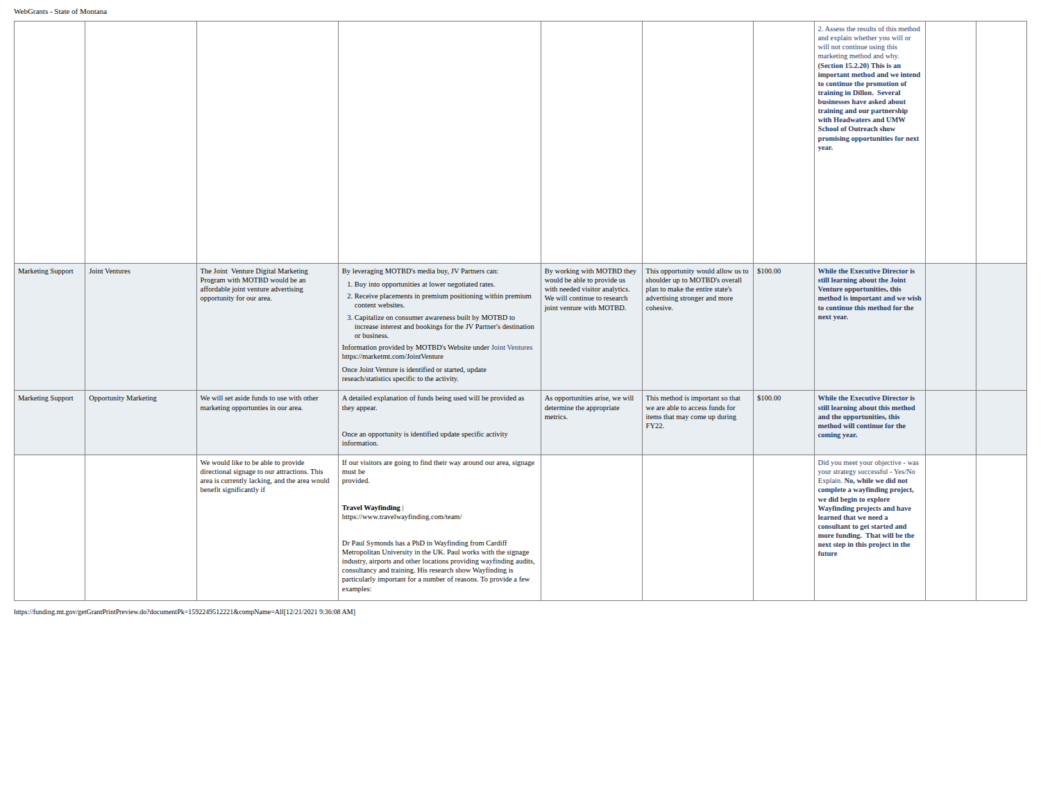WebGrants - State of Montana
| | | | | | | | 2. Assess the results of this method and explain whether you will or will not continue using this marketing method and why. (Section 15.2.20) This is an important method and we intend to continue the promotion of training in Dillon. Several businesses have asked about training and our partnership with Headwaters and UMW School of Outreach show promising opportunities for next year. | | |
| Marketing Support | Joint Ventures | The Joint Venture Digital Marketing Program with MOTBD would be an affordable joint venture advertising opportunity for our area. | By leveraging MOTBD's media buy, JV Partners can: Buy into opportunities at lower negotiated rates. Receive placements in premium positioning within premium content websites. Capitalize on consumer awareness built by MOTBD to increase interest and bookings for the JV Partner's destination or business. Information provided by MOTBD's Website under Joint Ventures https://marketmt.com/JointVenture Once Joint Venture is identified or started, update reseach/statistics specific to the activity. | By working with MOTBD they would be able to provide us with needed visitor analytics. We will continue to research joint venture with MOTBD. | This opportunity would allow us to shoulder up to MOTBD's overall plan to make the entire state's advertising stronger and more cohesive. | $100.00 | While the Executive Director is still learning about the Joint Venture opportunities, this method is important and we wish to continue this method for the next year. | | |
| Marketing Support | Opportunity Marketing | We will set aside funds to use with other marketing opportunties in our area. | A detailed explanation of funds being used will be provided as they appear. Once an opportunity is identified update specific activity information. | As opportunities arise, we will determine the appropriate metrics. | This method is important so that we are able to access funds for items that may come up during FY22. | $100.00 | While the Executive Director is still learning about this method and the opportunities, this method will continue for the coming year. | | |
| | | We would like to be able to provide directional signage to our attractions. This area is currently lacking, and the area would benefit significantly if | If our visitors are going to find their way around our area, signage must be provided. Travel Wayfinding / https://www.travelwayfinding.com/team/ Dr Paul Symonds has a PhD in Wayfinding from Cardiff Metropolitan University in the UK. Paul works with the signage industry, airports and other locations providing wayfinding audits, consultancy and training. His research show Wayfinding is particularly important for a number of reasons. To provide a few examples: | | | | Did you meet your objective - was your strategy successful - Yes/No Explain. No, while we did not complete a wayfinding project, we did begin to explore Wayfinding projects and have learned that we need a consultant to get started and more funding. That will be the next step in this project in the future | | |
https://funding.mt.gov/getGrantPrintPreview.do?documentPk=1592249512221&compName=All[12/21/2021 9:36:08 AM]